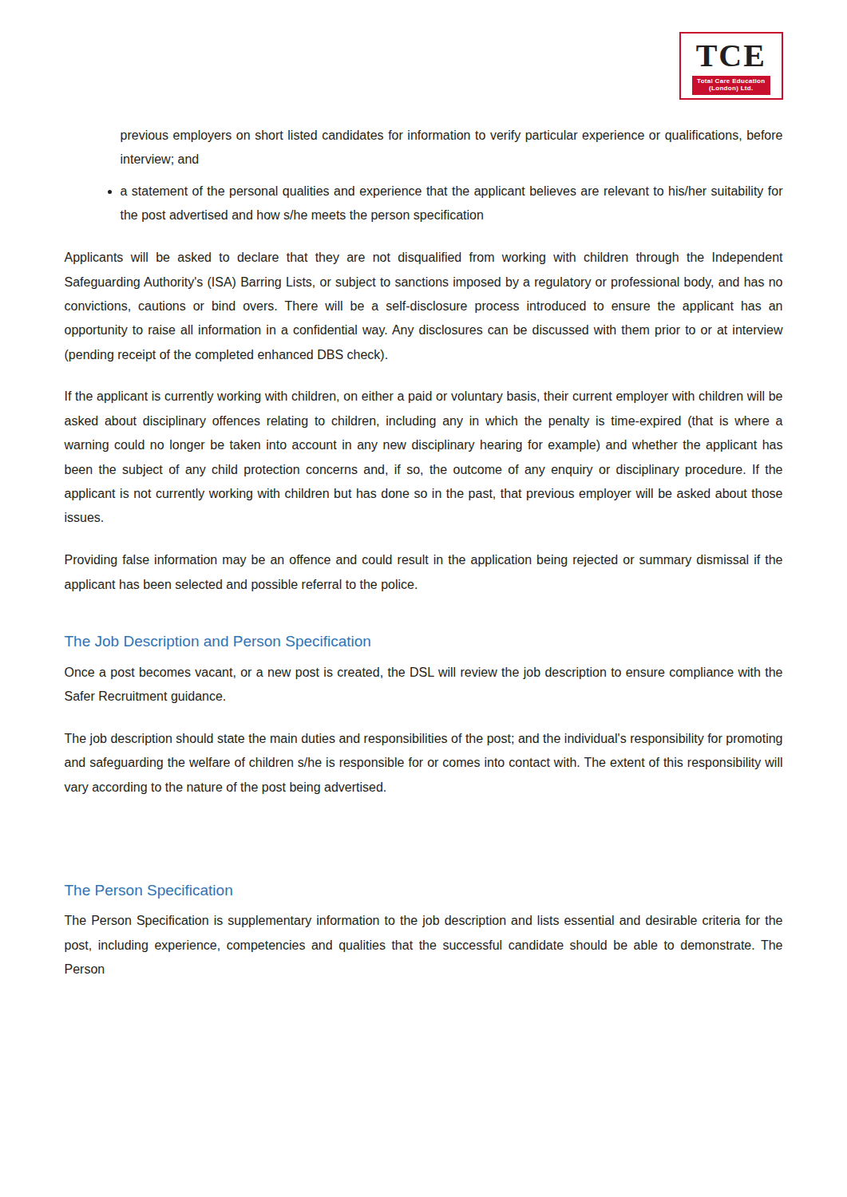TCE Total Care Education
(London) Ltd.
previous employers on short listed candidates for information to verify particular experience or qualifications, before interview; and
a statement of the personal qualities and experience that the applicant believes are relevant to his/her suitability for the post advertised and how s/he meets the person specification
Applicants will be asked to declare that they are not disqualified from working with children through the Independent Safeguarding Authority's (ISA) Barring Lists, or subject to sanctions imposed by a regulatory or professional body, and has no convictions, cautions or bind overs. There will be a self-disclosure process introduced to ensure the applicant has an opportunity to raise all information in a confidential way. Any disclosures can be discussed with them prior to or at interview (pending receipt of the completed enhanced DBS check).
If the applicant is currently working with children, on either a paid or voluntary basis, their current employer with children will be asked about disciplinary offences relating to children, including any in which the penalty is time-expired (that is where a warning could no longer be taken into account in any new disciplinary hearing for example) and whether the applicant has been the subject of any child protection concerns and, if so, the outcome of any enquiry or disciplinary procedure. If the applicant is not currently working with children but has done so in the past, that previous employer will be asked about those issues.
Providing false information may be an offence and could result in the application being rejected or summary dismissal if the applicant has been selected and possible referral to the police.
The Job Description and Person Specification
Once a post becomes vacant, or a new post is created, the DSL will review the job description to ensure compliance with the Safer Recruitment guidance.
The job description should state the main duties and responsibilities of the post; and the individual's responsibility for promoting and safeguarding the welfare of children s/he is responsible for or comes into contact with. The extent of this responsibility will vary according to the nature of the post being advertised.
The Person Specification
The Person Specification is supplementary information to the job description and lists essential and desirable criteria for the post, including experience, competencies and qualities that the successful candidate should be able to demonstrate. The Person